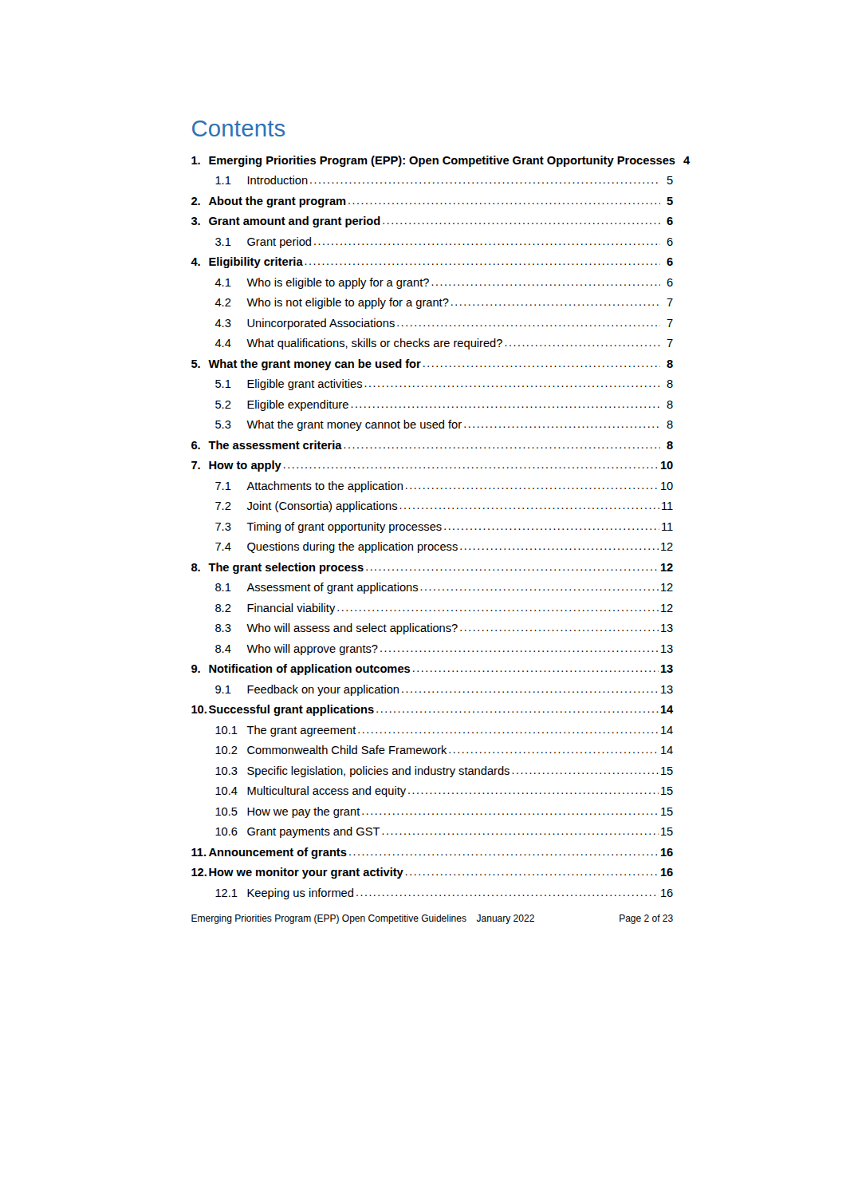Contents
1. Emerging Priorities Program (EPP): Open Competitive Grant Opportunity Processes ..... 4
1.1 Introduction .................................................................................................................. 5
2. About the grant program ..................................................................................................... 5
3. Grant amount and grant period ......................................................................................... 6
3.1 Grant period ................................................................................................................. 6
4. Eligibility criteria ............................................................................................................. 6
4.1 Who is eligible to apply for a grant? .............................................................................. 6
4.2 Who is not eligible to apply for a grant? ......................................................................... 7
4.3 Unincorporated Associations ......................................................................................... 7
4.4 What qualifications, skills or checks are required? ......................................................... 7
5. What the grant money can be used for ................................................................................. 8
5.1 Eligible grant activities .................................................................................................... 8
5.2 Eligible expenditure ......................................................................................................... 8
5.3 What the grant money cannot be used for ..................................................................... 8
6. The assessment criteria ....................................................................................................... 8
7. How to apply ..................................................................................................................... 10
7.1 Attachments to the application ...................................................................................... 10
7.2 Joint (Consortia) applications ........................................................................................ 11
7.3 Timing of grant opportunity processes ........................................................................... 11
7.4 Questions during the application process ..................................................................... 12
8. The grant selection process .................................................................................................. 12
8.1 Assessment of grant applications .................................................................................. 12
8.2 Financial viability ............................................................................................................ 12
8.3 Who will assess and select applications? ..................................................................... 13
8.4 Who will approve grants? ................................................................................................. 13
9. Notification of application outcomes .................................................................................... 13
9.1 Feedback on your application ....................................................................................... 13
10. Successful grant applications .............................................................................................. 14
10.1 The grant agreement ..................................................................................................... 14
10.2 Commonwealth Child Safe Framework ......................................................................... 14
10.3 Specific legislation, policies and industry standards ..................................................... 15
10.4 Multicultural access and equity ...................................................................................... 15
10.5 How we pay the grant .................................................................................................... 15
10.6 Grant payments and GST ............................................................................................. 15
11. Announcement of grants ..................................................................................................... 16
12. How we monitor your grant activity ..................................................................................... 16
12.1 Keeping us informed ..................................................................................................... 16
Emerging Priorities Program (EPP) Open Competitive Guidelines January 2022 Page 2 of 23